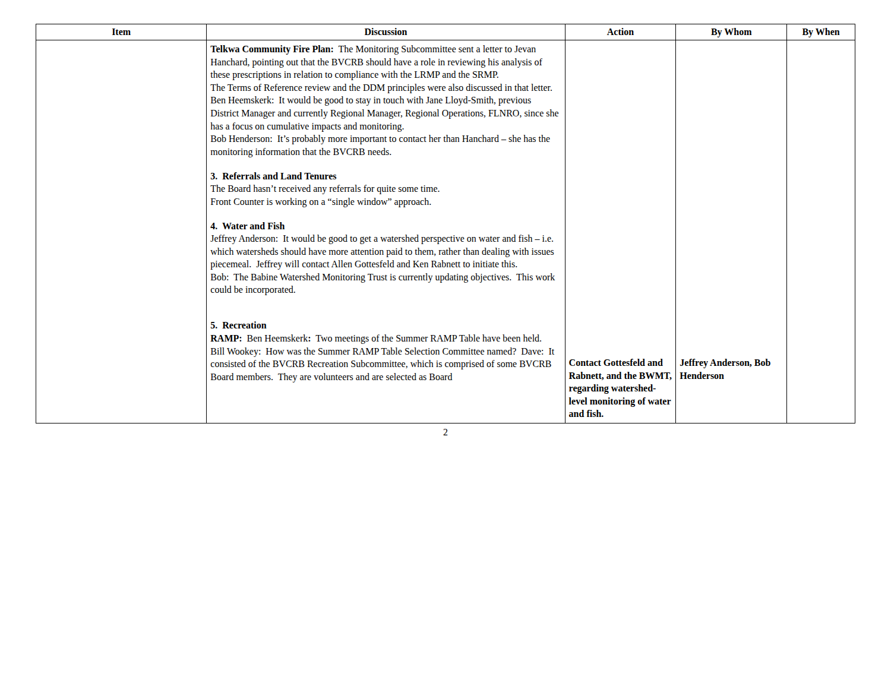| Item | Discussion | Action | By Whom | By When |
| --- | --- | --- | --- | --- |
| | Telkwa Community Fire Plan: The Monitoring Subcommittee sent a letter to Jevan Hanchard, pointing out that the BVCRB should have a role in reviewing his analysis of these prescriptions in relation to compliance with the LRMP and the SRMP. The Terms of Reference review and the DDM principles were also discussed in that letter. Ben Heemskerk: It would be good to stay in touch with Jane Lloyd-Smith, previous District Manager and currently Regional Manager, Regional Operations, FLNRO, since she has a focus on cumulative impacts and monitoring. Bob Henderson: It’s probably more important to contact her than Hanchard – she has the monitoring information that the BVCRB needs. 3. Referrals and Land Tenures The Board hasn’t received any referrals for quite some time. Front Counter is working on a “single window” approach. 4. Water and Fish Jeffrey Anderson: It would be good to get a watershed perspective on water and fish – i.e. which watersheds should have more attention paid to them, rather than dealing with issues piecemeal. Jeffrey will contact Allen Gottesfeld and Ken Rabnett to initiate this. Bob: The Babine Watershed Monitoring Trust is currently updating objectives. This work could be incorporated. 5. Recreation RAMP: Ben Heemskerk : Two meetings of the Summer RAMP Table have been held. Bill Wookey: How was the Summer RAMP Table Selection Committee named? Dave: It consisted of the BVCRB Recreation Subcommittee, which is comprised of some BVCRB Board members. They are volunteers and are selected as Board | Contact Gottesfeld and Rabnett, and the BWMT, regarding watershed-level monitoring of water and fish. | Jeffrey Anderson, Bob Henderson | |
2